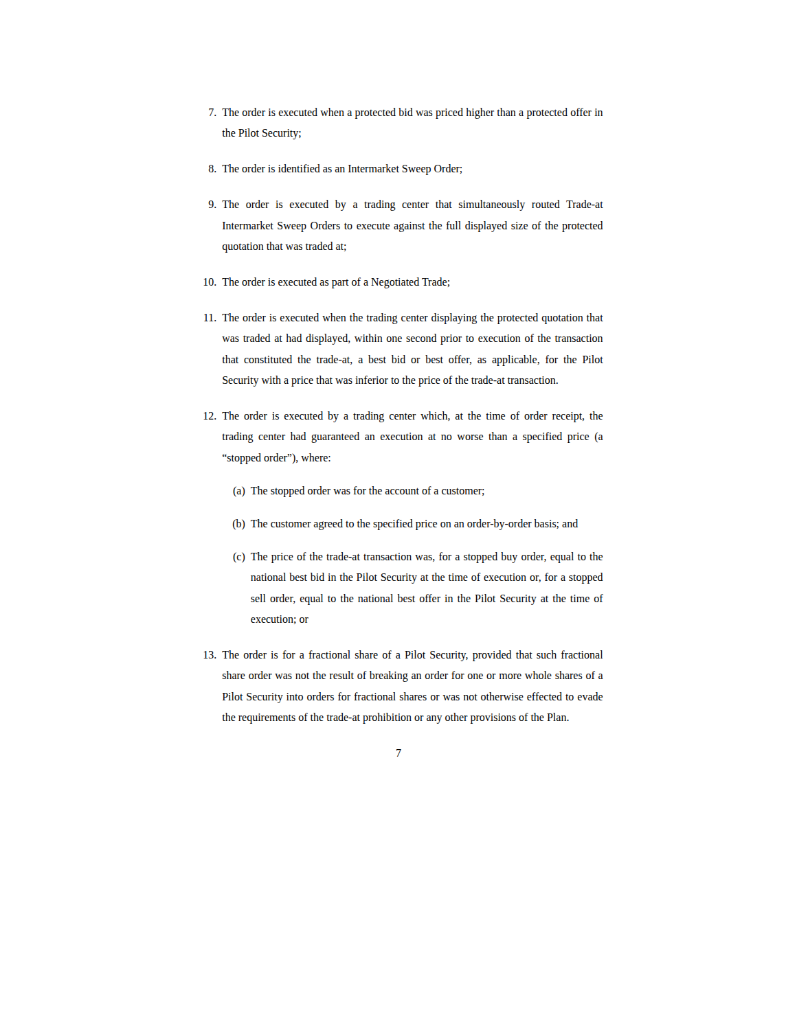7. The order is executed when a protected bid was priced higher than a protected offer in the Pilot Security;
8. The order is identified as an Intermarket Sweep Order;
9. The order is executed by a trading center that simultaneously routed Trade-at Intermarket Sweep Orders to execute against the full displayed size of the protected quotation that was traded at;
10. The order is executed as part of a Negotiated Trade;
11. The order is executed when the trading center displaying the protected quotation that was traded at had displayed, within one second prior to execution of the transaction that constituted the trade-at, a best bid or best offer, as applicable, for the Pilot Security with a price that was inferior to the price of the trade-at transaction.
12. The order is executed by a trading center which, at the time of order receipt, the trading center had guaranteed an execution at no worse than a specified price (a “stopped order”), where:
(a) The stopped order was for the account of a customer;
(b) The customer agreed to the specified price on an order-by-order basis; and
(c) The price of the trade-at transaction was, for a stopped buy order, equal to the national best bid in the Pilot Security at the time of execution or, for a stopped sell order, equal to the national best offer in the Pilot Security at the time of execution; or
13. The order is for a fractional share of a Pilot Security, provided that such fractional share order was not the result of breaking an order for one or more whole shares of a Pilot Security into orders for fractional shares or was not otherwise effected to evade the requirements of the trade-at prohibition or any other provisions of the Plan.
7